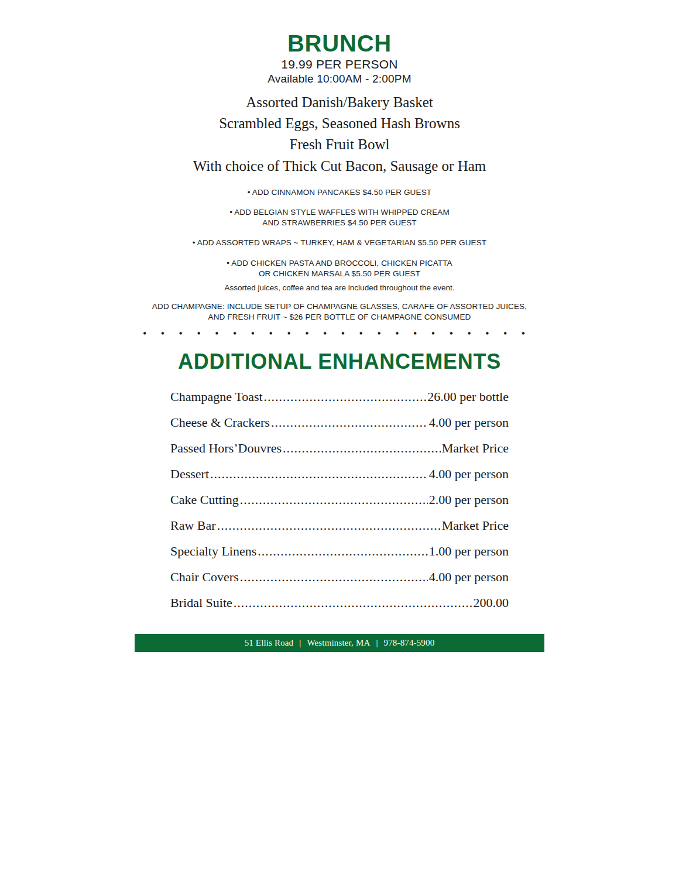BRUNCH
19.99 PER PERSON
Available 10:00AM - 2:00PM
Assorted Danish/Bakery Basket
Scrambled Eggs, Seasoned Hash Browns
Fresh Fruit Bowl
With choice of Thick Cut Bacon, Sausage or Ham
• ADD CINNAMON PANCAKES $4.50 PER GUEST
• ADD BELGIAN STYLE WAFFLES WITH WHIPPED CREAM
AND STRAWBERRIES $4.50 PER GUEST
• ADD ASSORTED WRAPS ~ TURKEY, HAM & VEGETARIAN $5.50 PER GUEST
• ADD CHICKEN PASTA AND BROCCOLI, CHICKEN PICATTA
OR CHICKEN MARSALA $5.50 PER GUEST
Assorted juices, coffee and tea are included throughout the event.
ADD CHAMPAGNE: INCLUDE SETUP OF CHAMPAGNE GLASSES, CARAFE OF ASSORTED JUICES,
AND FRESH FRUIT ~ $26 PER BOTTLE OF CHAMPAGNE CONSUMED
• • • • • • • • • • • • • • • • • • • • • • • • • • • • • • • • • • • • • • • •
ADDITIONAL ENHANCEMENTS
Champagne Toast....................................................................................... 26.00 per bottle
Cheese & Crackers....................................................................................... 4.00 per person
Passed Hors’Douvres....................................................................................... Market Price
Dessert....................................................................................... 4.00 per person
Cake Cutting....................................................................................... 2.00 per person
Raw Bar....................................................................................... Market Price
Specialty Linens....................................................................................... 1.00 per person
Chair Covers....................................................................................... 4.00 per person
Bridal Suite....................................................................................... 200.00
51 Ellis Road|Westminster, MA|978-874-5900